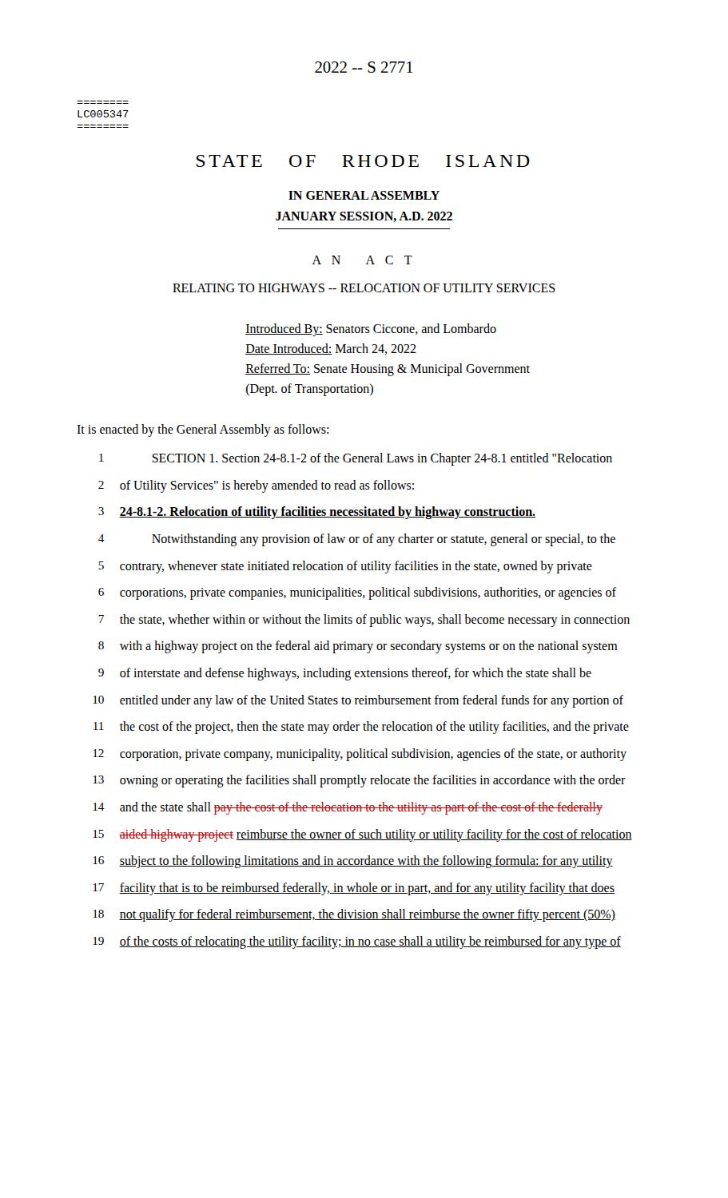2022 -- S 2771
========
LC005347
========
STATE OF RHODE ISLAND
IN GENERAL ASSEMBLY
JANUARY SESSION, A.D. 2022
A N A C T
RELATING TO HIGHWAYS -- RELOCATION OF UTILITY SERVICES
Introduced By: Senators Ciccone, and Lombardo
Date Introduced: March 24, 2022
Referred To: Senate Housing & Municipal Government
(Dept. of Transportation)
It is enacted by the General Assembly as follows:
| 1 | SECTION 1. Section 24-8.1-2 of the General Laws in Chapter 24-8.1 entitled "Relocation |
| 2 | of Utility Services" is hereby amended to read as follows: |
| 3 | 24-8.1-2. Relocation of utility facilities necessitated by highway construction. |
| 4 | Notwithstanding any provision of law or of any charter or statute, general or special, to the |
| 5 | contrary, whenever state initiated relocation of utility facilities in the state, owned by private |
| 6 | corporations, private companies, municipalities, political subdivisions, authorities, or agencies of |
| 7 | the state, whether within or without the limits of public ways, shall become necessary in connection |
| 8 | with a highway project on the federal aid primary or secondary systems or on the national system |
| 9 | of interstate and defense highways, including extensions thereof, for which the state shall be |
| 10 | entitled under any law of the United States to reimbursement from federal funds for any portion of |
| 11 | the cost of the project, then the state may order the relocation of the utility facilities, and the private |
| 12 | corporation, private company, municipality, political subdivision, agencies of the state, or authority |
| 13 | owning or operating the facilities shall promptly relocate the facilities in accordance with the order |
| 14 | and the state shall pay the cost of the relocation to the utility as part of the cost of the federally |
| 15 | aided highway project reimburse the owner of such utility or utility facility for the cost of relocation |
| 16 | subject to the following limitations and in accordance with the following formula: for any utility |
| 17 | facility that is to be reimbursed federally, in whole or in part, and for any utility facility that does |
| 18 | not qualify for federal reimbursement, the division shall reimburse the owner fifty percent (50%) |
| 19 | of the costs of relocating the utility facility; in no case shall a utility be reimbursed for any type of |